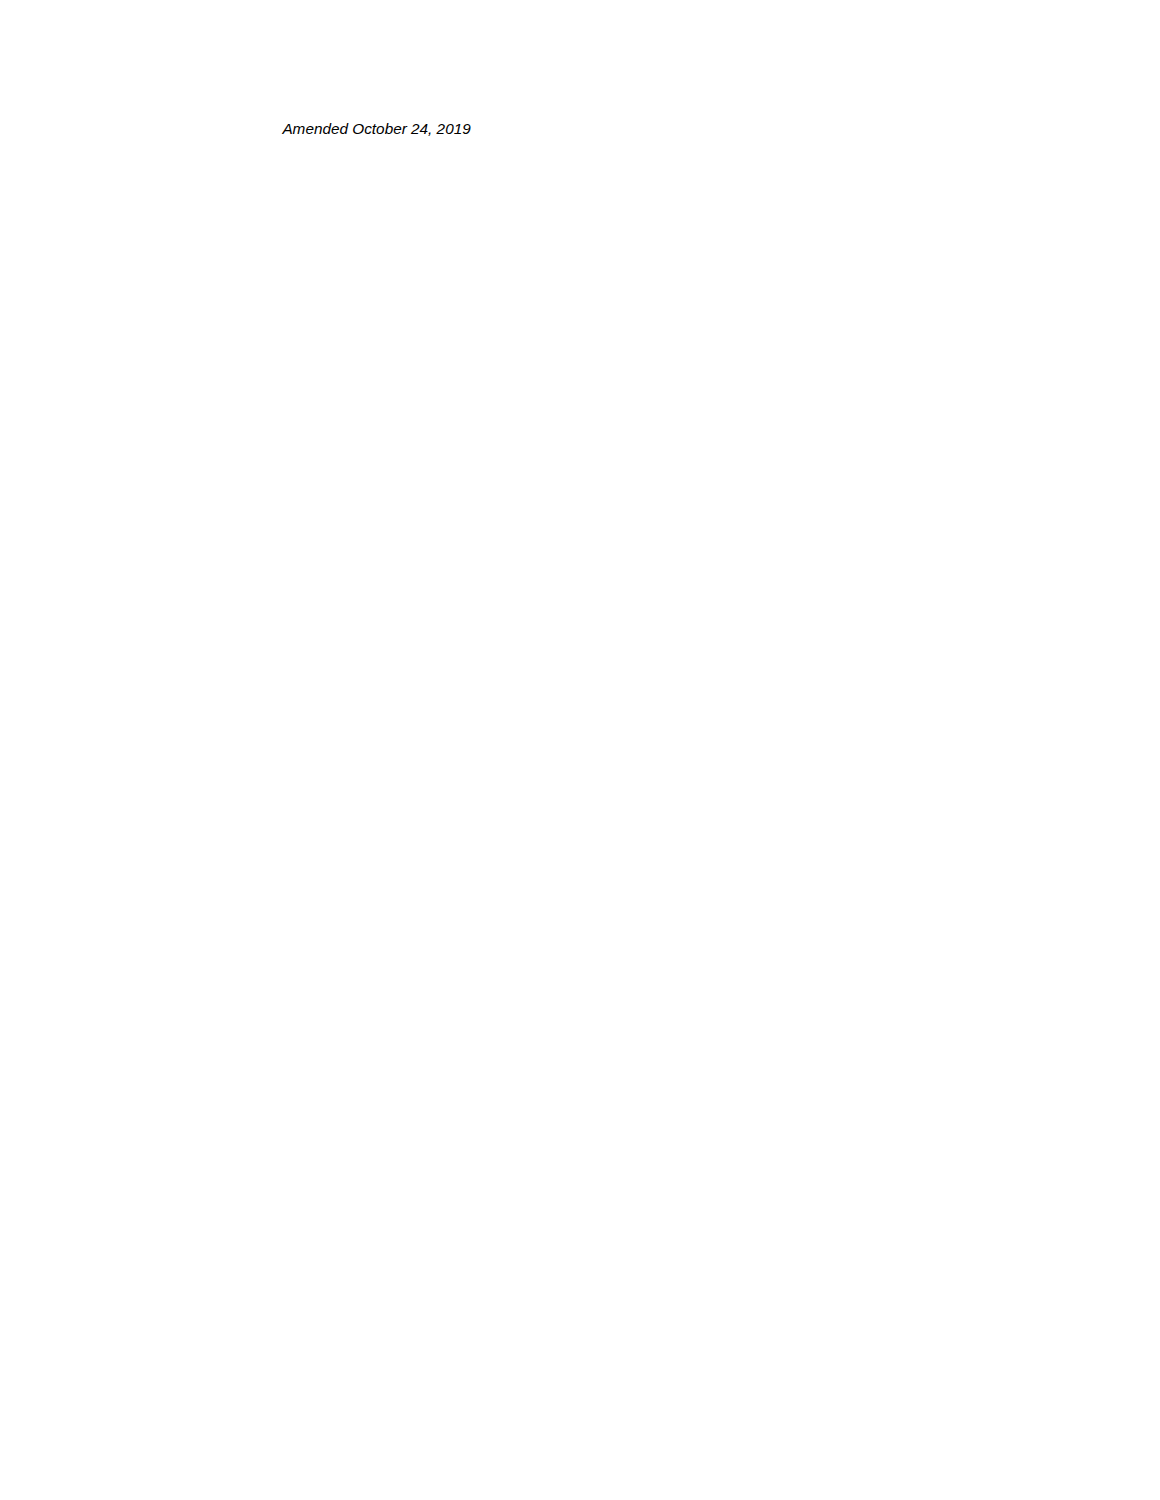Amended October 24, 2019